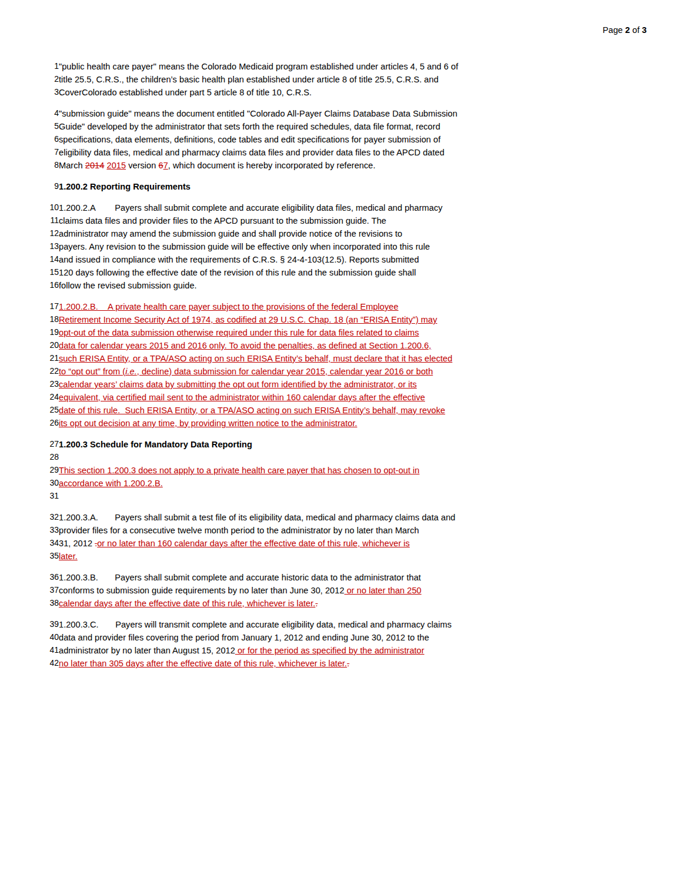Page 2 of 3
| 1 | "public health care payer" means the Colorado Medicaid program established under articles 4, 5 and 6 of |
| 2 | title 25.5, C.R.S., the children’s basic health plan established under article 8 of title 25.5, C.R.S. and |
| 3 | CoverColorado established under part 5 article 8 of title 10, C.R.S. |
| 4 | "submission guide" means the document entitled "Colorado All-Payer Claims Database Data Submission |
| 5 | Guide" developed by the administrator that sets forth the required schedules, data file format, record |
| 6 | specifications, data elements, definitions, code tables and edit specifications for payer submission of |
| 7 | eligibility data files, medical and pharmacy claims data files and provider data files to the APCD dated |
| 8 | March 2014 2015 version 6 7 , which document is hereby incorporated by reference. |
| 9 | 1.200.2 Reporting Requirements |
| 10 | 1.200.2.A Payers shall submit complete and accurate eligibility data files, medical and pharmacy |
| 11 | claims data files and provider files to the APCD pursuant to the submission guide. The |
| 12 | administrator may amend the submission guide and shall provide notice of the revisions to |
| 13 | payers. Any revision to the submission guide will be effective only when incorporated into this rule |
| 14 | and issued in compliance with the requirements of C.R.S. § 24-4-103(12.5). Reports submitted |
| 15 | 120 days following the effective date of the revision of this rule and the submission guide shall |
| 16 | follow the revised submission guide. |
| 17 | 1.200.2.B. A private health care payer subject to the provisions of the federal Employee |
| 18 | Retirement Income Security Act of 1974, as codified at 29 U.S.C. Chap. 18 (an “ERISA Entity”) may |
| 19 | opt-out of the data submission otherwise required under this rule for data files related to claims |
| 20 | data for calendar years 2015 and 2016 only. To avoid the penalties, as defined at Section 1.200.6, |
| 21 | such ERISA Entity, or a TPA/ASO acting on such ERISA Entity’s behalf, must declare that it has elected |
| 22 | to “opt out” from ( i.e. , decline) data submission for calendar year 2015, calendar year 2016 or both |
| 23 | calendar years’ claims data by submitting the opt out form identified by the administrator, or its |
| 24 | equivalent, via certified mail sent to the administrator within 160 calendar days after the effective |
| 25 | date of this rule. Such ERISA Entity, or a TPA/ASO acting on such ERISA Entity’s behalf, may revoke |
| 26 | its opt out decision at any time, by providing written notice to the administrator. |
| 27 | 1.200.3 Schedule for Mandatory Data Reporting |
| 28 | |
| 29 | This section 1.200.3 does not apply to a private health care payer that has chosen to opt-out in |
| 30 | accordance with 1.200.2.B. |
| 31 | |
| 32 | 1.200.3.A. Payers shall submit a test file of its eligibility data, medical and pharmacy claims data and |
| 33 | provider files for a consecutive twelve month period to the administrator by no later than March |
| 34 | 31, 2012 . or no later than 160 calendar days after the effective date of this rule, whichever is |
| 35 | later. |
| 36 | 1.200.3.B. Payers shall submit complete and accurate historic data to the administrator that |
| 37 | conforms to submission guide requirements by no later than June 30, 2012 or no later than 250 |
| 38 | calendar days after the effective date of this rule, whichever is later. . |
| 39 | 1.200.3.C. Payers will transmit complete and accurate eligibility data, medical and pharmacy claims |
| 40 | data and provider files covering the period from January 1, 2012 and ending June 30, 2012 to the |
| 41 | administrator by no later than August 15, 2012 or for the period as specified by the administrator |
| 42 | no later than 305 days after the effective date of this rule, whichever is later. . |